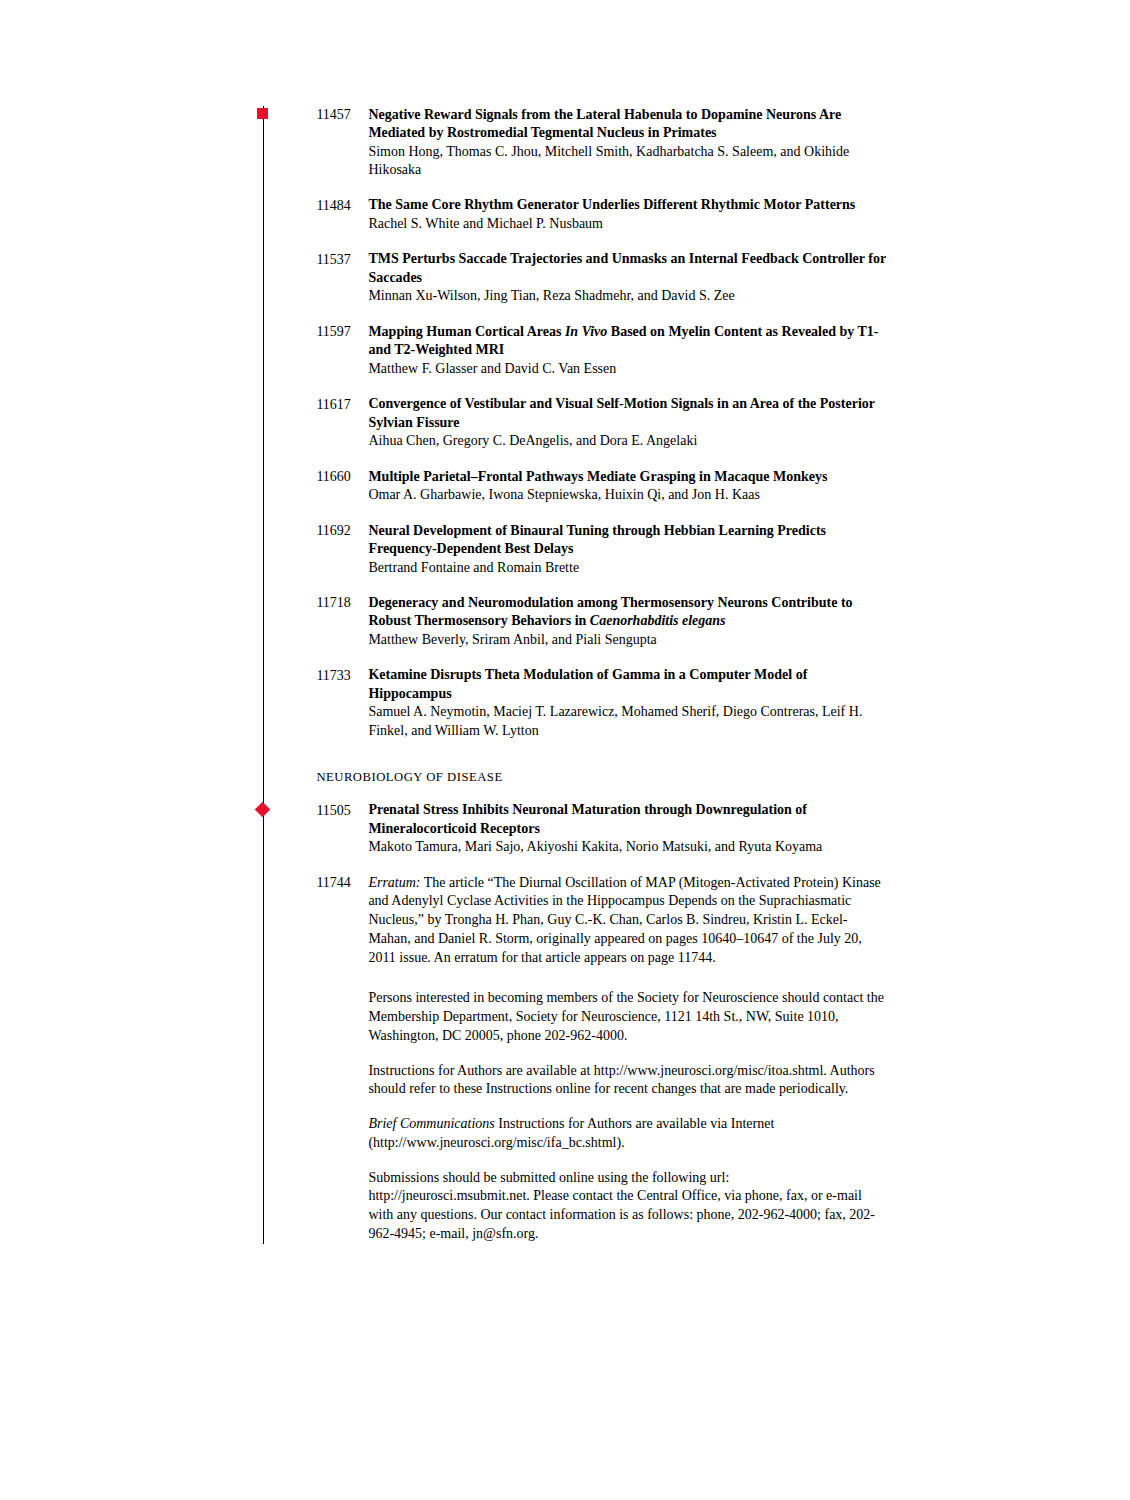11457
Negative Reward Signals from the Lateral Habenula to Dopamine Neurons Are Mediated by Rostromedial Tegmental Nucleus in Primates
Simon Hong, Thomas C. Jhou, Mitchell Smith, Kadharbatcha S. Saleem, and Okihide Hikosaka
11484
The Same Core Rhythm Generator Underlies Different Rhythmic Motor Patterns
Rachel S. White and Michael P. Nusbaum
11537
TMS Perturbs Saccade Trajectories and Unmasks an Internal Feedback Controller for Saccades
Minnan Xu-Wilson, Jing Tian, Reza Shadmehr, and David S. Zee
11597
Mapping Human Cortical Areas In Vivo Based on Myelin Content as Revealed by T1- and T2-Weighted MRI
Matthew F. Glasser and David C. Van Essen
11617
Convergence of Vestibular and Visual Self-Motion Signals in an Area of the Posterior Sylvian Fissure
Aihua Chen, Gregory C. DeAngelis, and Dora E. Angelaki
11660
Multiple Parietal–Frontal Pathways Mediate Grasping in Macaque Monkeys
Omar A. Gharbawie, Iwona Stepniewska, Huixin Qi, and Jon H. Kaas
11692
Neural Development of Binaural Tuning through Hebbian Learning Predicts Frequency-Dependent Best Delays
Bertrand Fontaine and Romain Brette
11718
Degeneracy and Neuromodulation among Thermosensory Neurons Contribute to Robust Thermosensory Behaviors in Caenorhabditis elegans
Matthew Beverly, Sriram Anbil, and Piali Sengupta
11733
Ketamine Disrupts Theta Modulation of Gamma in a Computer Model of Hippocampus
Samuel A. Neymotin, Maciej T. Lazarewicz, Mohamed Sherif, Diego Contreras, Leif H. Finkel, and William W. Lytton
Neurobiology of Disease
11505
Prenatal Stress Inhibits Neuronal Maturation through Downregulation of Mineralocorticoid Receptors
Makoto Tamura, Mari Sajo, Akiyoshi Kakita, Norio Matsuki, and Ryuta Koyama
11744
Erratum: The article “The Diurnal Oscillation of MAP (Mitogen-Activated Protein) Kinase and Adenylyl Cyclase Activities in the Hippocampus Depends on the Suprachiasmatic Nucleus,” by Trongha H. Phan, Guy C.-K. Chan, Carlos B. Sindreu, Kristin L. Eckel-Mahan, and Daniel R. Storm, originally appeared on pages 10640–10647 of the July 20, 2011 issue. An erratum for that article appears on page 11744.
Persons interested in becoming members of the Society for Neuroscience should contact the Membership Department, Society for Neuroscience, 1121 14th St., NW, Suite 1010, Washington, DC 20005, phone 202-962-4000.
Instructions for Authors are available at http://www.jneurosci.org/misc/itoa.shtml. Authors should refer to these Instructions online for recent changes that are made periodically.
Brief Communications Instructions for Authors are available via Internet (http://www.jneurosci.org/misc/ifa_bc.shtml).
Submissions should be submitted online using the following url: http://jneurosci.msubmit.net. Please contact the Central Office, via phone, fax, or e-mail with any questions. Our contact information is as follows: phone, 202-962-4000; fax, 202-962-4945; e-mail, jn@sfn.org.